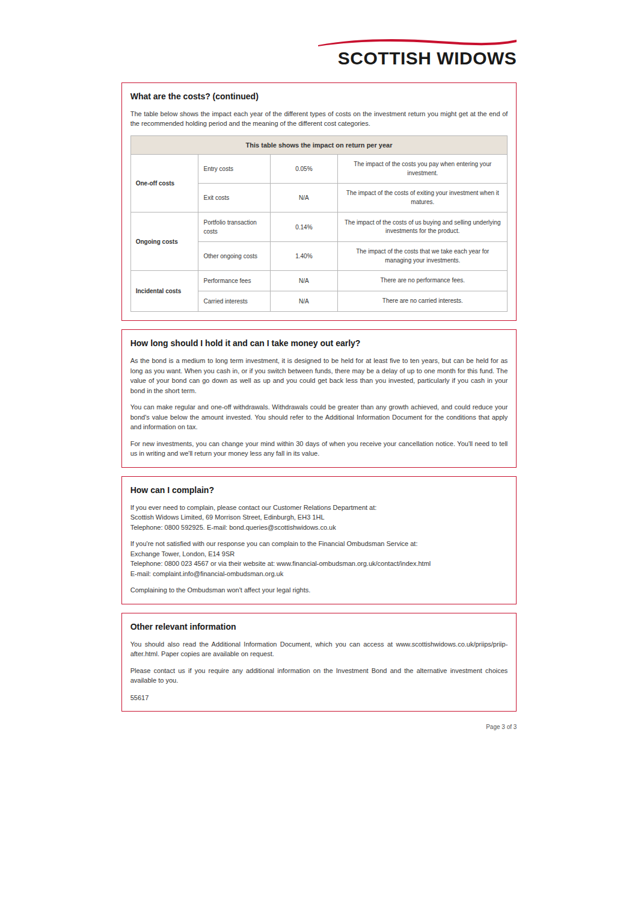SCOTTISH WIDOWS
What are the costs? (continued)
The table below shows the impact each year of the different types of costs on the investment return you might get at the end of the recommended holding period and the meaning of the different cost categories.
| This table shows the impact on return per year |
| --- |
| One-off costs | Entry costs | 0.05% | The impact of the costs you pay when entering your investment. |
| Exit costs | N/A | The impact of the costs of exiting your investment when it matures. |
| Ongoing costs | Portfolio transaction costs | 0.14% | The impact of the costs of us buying and selling underlying investments for the product. |
| Other ongoing costs | 1.40% | The impact of the costs that we take each year for managing your investments. |
| Incidental costs | Performance fees | N/A | There are no performance fees. |
| Carried interests | N/A | There are no carried interests. |
How long should I hold it and can I take money out early?
As the bond is a medium to long term investment, it is designed to be held for at least five to ten years, but can be held for as long as you want. When you cash in, or if you switch between funds, there may be a delay of up to one month for this fund. The value of your bond can go down as well as up and you could get back less than you invested, particularly if you cash in your bond in the short term.
You can make regular and one-off withdrawals. Withdrawals could be greater than any growth achieved, and could reduce your bond's value below the amount invested. You should refer to the Additional Information Document for the conditions that apply and information on tax.
For new investments, you can change your mind within 30 days of when you receive your cancellation notice. You'll need to tell us in writing and we'll return your money less any fall in its value.
How can I complain?
If you ever need to complain, please contact our Customer Relations Department at:
Scottish Widows Limited, 69 Morrison Street, Edinburgh, EH3 1HL
Telephone: 0800 592925. E-mail: bond.queries@scottishwidows.co.uk
If you're not satisfied with our response you can complain to the Financial Ombudsman Service at:
Exchange Tower, London, E14 9SR
Telephone: 0800 023 4567 or via their website at: www.financial-ombudsman.org.uk/contact/index.html
E-mail: complaint.info@financial-ombudsman.org.uk
Complaining to the Ombudsman won't affect your legal rights.
Other relevant information
You should also read the Additional Information Document, which you can access at www.scottishwidows.co.uk/priips/priip-after.html. Paper copies are available on request.
Please contact us if you require any additional information on the Investment Bond and the alternative investment choices available to you.
55617
Page 3 of 3